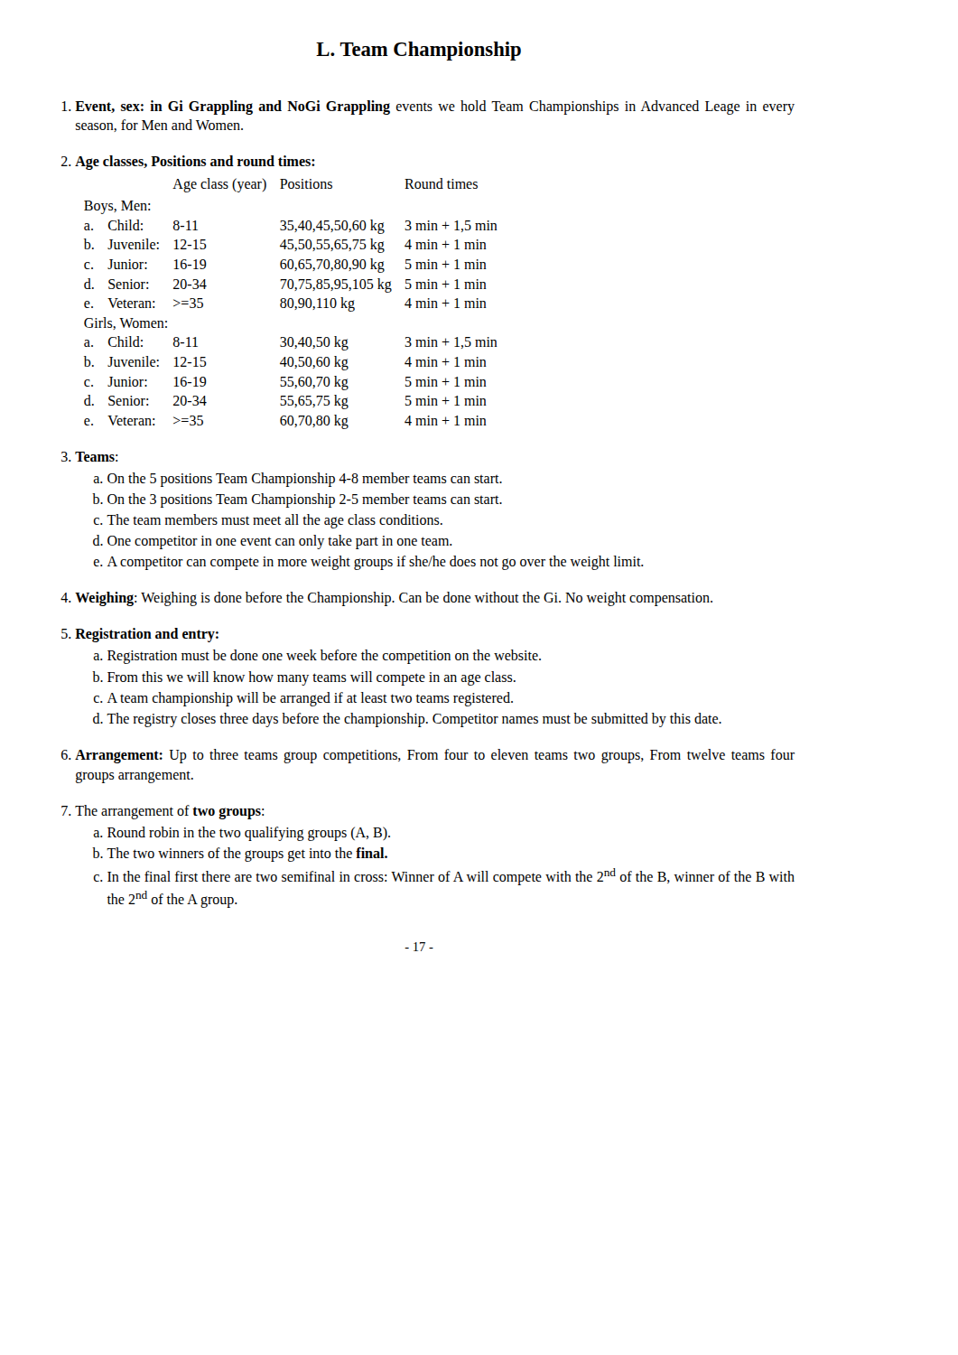L. Team Championship
Event, sex: in Gi Grappling and NoGi Grappling events we hold Team Championships in Advanced Leage in every season, for Men and Women.
Age classes, Positions and round times:
| | | Age class (year) | Positions | Round times |
| --- | --- | --- | --- | --- |
| Boys, Men: |
| a. | Child: | 8-11 | 35,40,45,50,60 kg | 3 min + 1,5 min |
| b. | Juvenile: | 12-15 | 45,50,55,65,75 kg | 4 min + 1 min |
| c. | Junior: | 16-19 | 60,65,70,80,90 kg | 5 min + 1 min |
| d. | Senior: | 20-34 | 70,75,85,95,105 kg | 5 min + 1 min |
| e. | Veteran: | >=35 | 80,90,110 kg | 4 min + 1 min |
| Girls, Women: |
| a. | Child: | 8-11 | 30,40,50 kg | 3 min + 1,5 min |
| b. | Juvenile: | 12-15 | 40,50,60 kg | 4 min + 1 min |
| c. | Junior: | 16-19 | 55,60,70 kg | 5 min + 1 min |
| d. | Senior: | 20-34 | 55,65,75 kg | 5 min + 1 min |
| e. | Veteran: | >=35 | 60,70,80 kg | 4 min + 1 min |
Teams:
On the 5 positions Team Championship 4-8 member teams can start.
On the 3 positions Team Championship 2-5 member teams can start.
The team members must meet all the age class conditions.
One competitor in one event can only take part in one team.
A competitor can compete in more weight groups if she/he does not go over the weight limit.
Weighing: Weighing is done before the Championship. Can be done without the Gi. No weight compensation.
Registration and entry:
Registration must be done one week before the competition on the website.
From this we will know how many teams will compete in an age class.
A team championship will be arranged if at least two teams registered.
The registry closes three days before the championship. Competitor names must be submitted by this date.
Arrangement: Up to three teams group competitions, From four to eleven teams two groups, From twelve teams four groups arrangement.
The arrangement of two groups:
Round robin in the two qualifying groups (A, B).
The two winners of the groups get into the final.
In the final first there are two semifinal in cross: Winner of A will compete with the 2nd of the B, winner of the B with the 2nd of the A group.
- 17 -